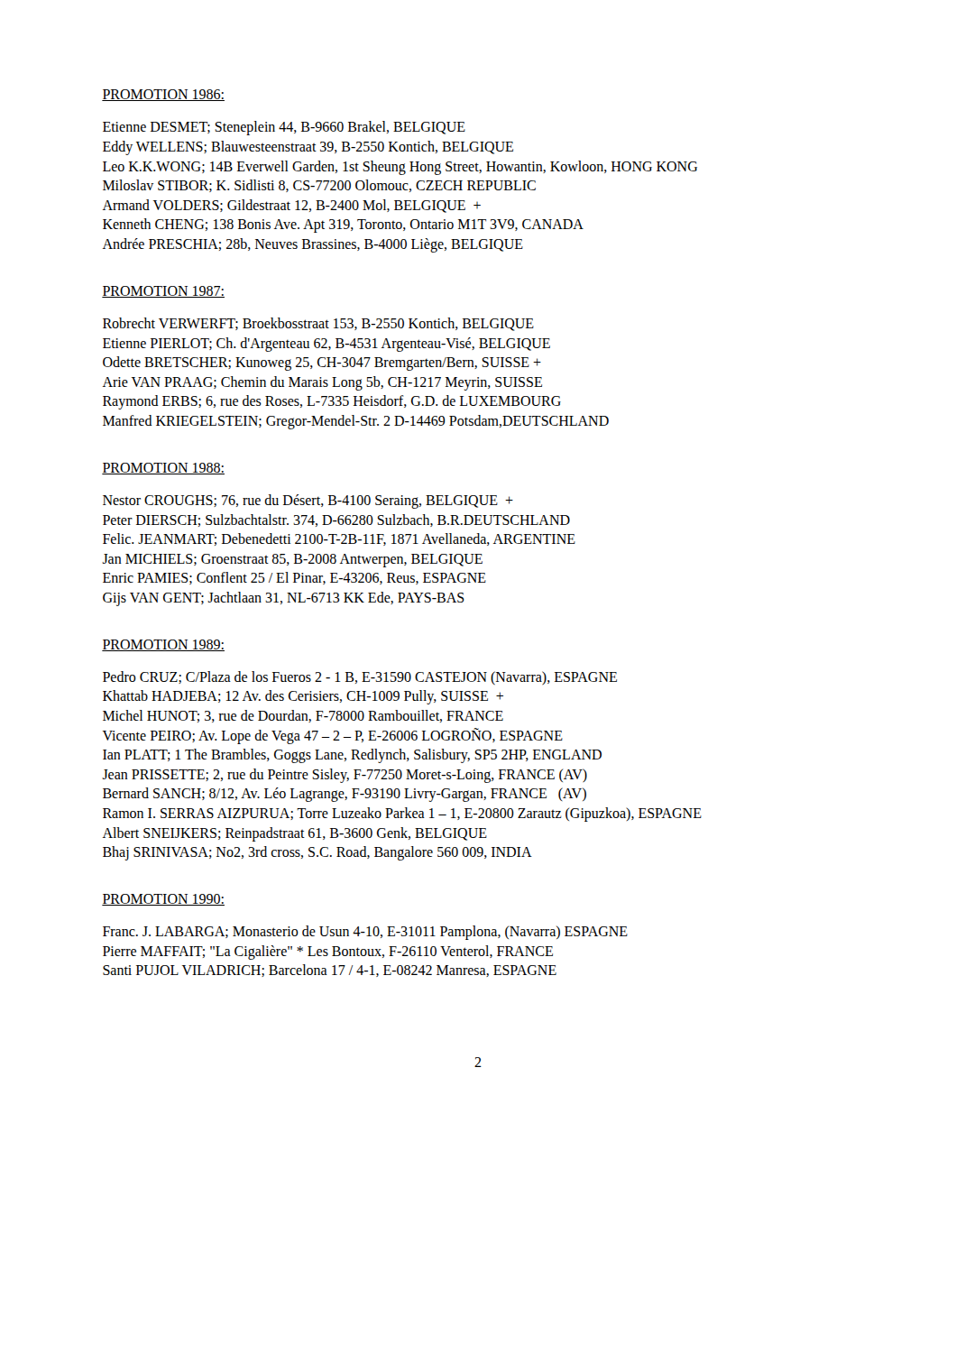PROMOTION 1986:
Etienne DESMET; Steneplein 44, B-9660 Brakel, BELGIQUE
Eddy WELLENS; Blauwesteenstraat 39, B-2550 Kontich, BELGIQUE
Leo K.K.WONG; 14B Everwell Garden, 1st Sheung Hong Street, Howantin, Kowloon, HONG KONG
Miloslav STIBOR; K. Sidlisti 8, CS-77200 Olomouc, CZECH REPUBLIC
Armand VOLDERS; Gildestraat 12, B-2400 Mol, BELGIQUE +
Kenneth CHENG; 138 Bonis Ave. Apt 319, Toronto, Ontario M1T 3V9, CANADA
Andrée PRESCHIA; 28b, Neuves Brassines, B-4000 Liège, BELGIQUE
PROMOTION 1987:
Robrecht VERWERFT; Broekbosstraat 153, B-2550 Kontich, BELGIQUE
Etienne PIERLOT; Ch. d'Argenteau 62, B-4531 Argenteau-Visé, BELGIQUE
Odette BRETSCHER; Kunoweg 25, CH-3047 Bremgarten/Bern, SUISSE +
Arie VAN PRAAG; Chemin du Marais Long 5b, CH-1217 Meyrin, SUISSE
Raymond ERBS; 6, rue des Roses, L-7335 Heisdorf, G.D. de LUXEMBOURG
Manfred KRIEGELSTEIN; Gregor-Mendel-Str. 2 D-14469 Potsdam,DEUTSCHLAND
PROMOTION 1988:
Nestor CROUGHS; 76, rue du Désert, B-4100 Seraing, BELGIQUE +
Peter DIERSCH; Sulzbachtalstr. 374, D-66280 Sulzbach, B.R.DEUTSCHLAND
Felic. JEANMART; Debenedetti 2100-T-2B-11F, 1871 Avellaneda, ARGENTINE
Jan MICHIELS; Groenstraat 85, B-2008 Antwerpen, BELGIQUE
Enric PAMIES; Conflent 25 / El Pinar, E-43206, Reus, ESPAGNE
Gijs VAN GENT; Jachtlaan 31, NL-6713 KK Ede, PAYS-BAS
PROMOTION 1989:
Pedro CRUZ; C/Plaza de los Fueros 2 - 1 B, E-31590 CASTEJON (Navarra), ESPAGNE
Khattab HADJEBA; 12 Av. des Cerisiers, CH-1009 Pully, SUISSE +
Michel HUNOT; 3, rue de Dourdan, F-78000 Rambouillet, FRANCE
Vicente PEIRO; Av. Lope de Vega 47 – 2 – P, E-26006 LOGROÑO, ESPAGNE
Ian PLATT; 1 The Brambles, Goggs Lane, Redlynch, Salisbury, SP5 2HP, ENGLAND
Jean PRISSETTE; 2, rue du Peintre Sisley, F-77250 Moret-s-Loing, FRANCE (AV)
Bernard SANCH; 8/12, Av. Léo Lagrange, F-93190 Livry-Gargan, FRANCE (AV)
Ramon I. SERRAS AIZPURUA; Torre Luzeako Parkea 1 – 1, E-20800 Zarautz (Gipuzkoa), ESPAGNE
Albert SNEIJKERS; Reinpadstraat 61, B-3600 Genk, BELGIQUE
Bhaj SRINIVASA; No2, 3rd cross, S.C. Road, Bangalore 560 009, INDIA
PROMOTION 1990:
Franc. J. LABARGA; Monasterio de Usun 4-10, E-31011 Pamplona, (Navarra) ESPAGNE
Pierre MAFFAIT; "La Cigalière" * Les Bontoux, F-26110 Venterol, FRANCE
Santi PUJOL VILADRICH; Barcelona 17 / 4-1, E-08242 Manresa, ESPAGNE
2